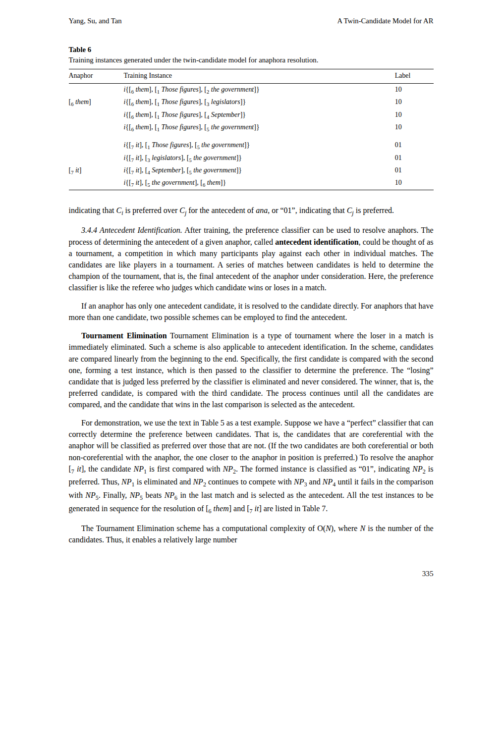Yang, Su, and Tan A Twin-Candidate Model for AR
Table 6 Training instances generated under the twin-candidate model for anaphora resolution.
| Anaphor | Training Instance | Label |
| --- | --- | --- |
| | i {[ 6 them ], [ 1 Those figures ], [ 2 the government ]} | 10 |
| [ 6 them ] | i {[ 6 them ], [ 1 Those figures ], [ 3 legislators ]} | 10 |
| | i {[ 6 them ], [ 1 Those figures ], [ 4 September ]} | 10 |
| | i {[ 6 them ], [ 1 Those figures ], [ 5 the government ]} | 10 |
| | i {[ 7 it ], [ 1 Those figures ], [ 5 the government ]} | 01 |
| | i {[ 7 it ], [ 3 legislators ], [ 5 the government ]} | 01 |
| [ 7 it ] | i {[ 7 it ], [ 4 September ], [ 5 the government ]} | 01 |
| | i {[ 7 it ], [ 5 the government ], [ 6 them ]} | 10 |
indicating that Ci is preferred over Cj for the antecedent of ana, or “01”, indicating that Cj is preferred.
3.4.4 Antecedent Identification. After training, the preference classifier can be used to resolve anaphors. The process of determining the antecedent of a given anaphor, called antecedent identification, could be thought of as a tournament, a competition in which many participants play against each other in individual matches. The candidates are like players in a tournament. A series of matches between candidates is held to determine the champion of the tournament, that is, the final antecedent of the anaphor under consideration. Here, the preference classifier is like the referee who judges which candidate wins or loses in a match.
If an anaphor has only one antecedent candidate, it is resolved to the candidate directly. For anaphors that have more than one candidate, two possible schemes can be employed to find the antecedent.
Tournament Elimination Tournament Elimination is a type of tournament where the loser in a match is immediately eliminated. Such a scheme is also applicable to antecedent identification. In the scheme, candidates are compared linearly from the beginning to the end. Specifically, the first candidate is compared with the second one, forming a test instance, which is then passed to the classifier to determine the preference. The “losing” candidate that is judged less preferred by the classifier is eliminated and never considered. The winner, that is, the preferred candidate, is compared with the third candidate. The process continues until all the candidates are compared, and the candidate that wins in the last comparison is selected as the antecedent.
For demonstration, we use the text in Table 5 as a test example. Suppose we have a “perfect” classifier that can correctly determine the preference between candidates. That is, the candidates that are coreferential with the anaphor will be classified as preferred over those that are not. (If the two candidates are both coreferential or both non-coreferential with the anaphor, the one closer to the anaphor in position is preferred.) To resolve the anaphor [7 it], the candidate NP 1 is first compared with NP 2. The formed instance is classified as “01”, indicating NP 2 is preferred. Thus, NP 1 is eliminated and NP 2 continues to compete with NP 3 and NP 4 until it fails in the comparison with NP 5. Finally, NP 5 beats NP 6 in the last match and is selected as the antecedent. All the test instances to be generated in sequence for the resolution of [6 them] and [7 it] are listed in Table 7.
The Tournament Elimination scheme has a computational complexity of O(N), where N is the number of the candidates. Thus, it enables a relatively large number
335